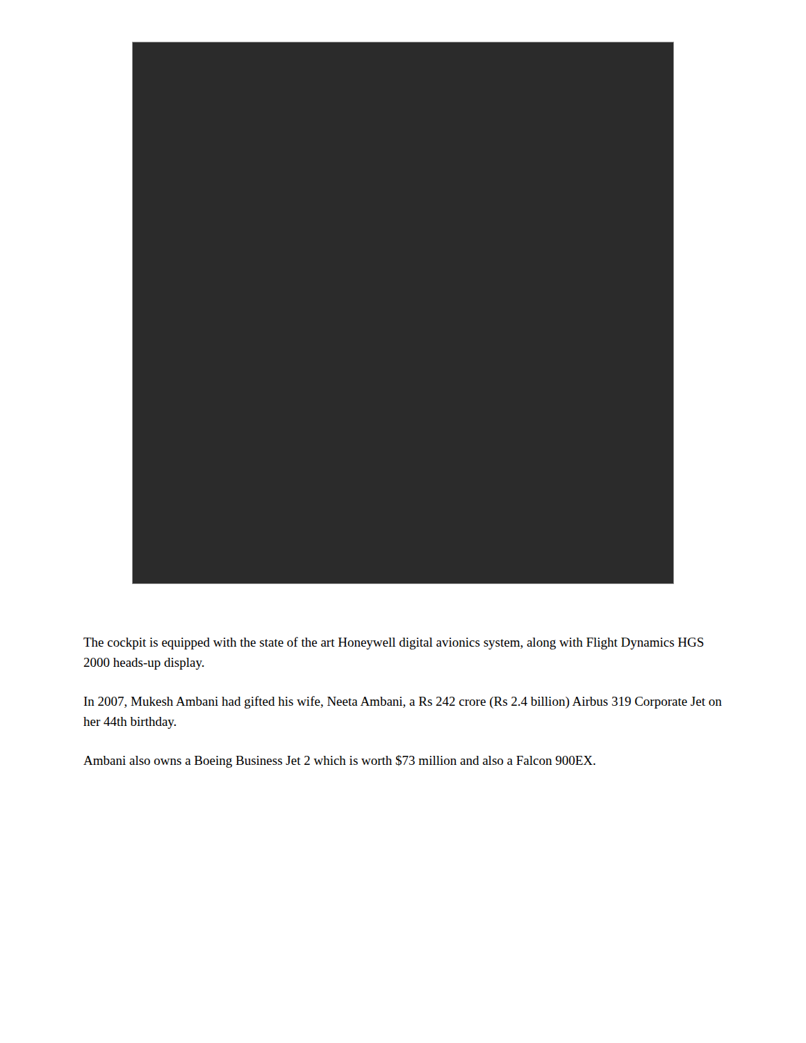The cockpit is equipped with the state of the art Honeywell digital avionics system, along with Flight Dynamics HGS 2000 heads-up display.
In 2007, Mukesh Ambani had gifted his wife, Neeta Ambani, a Rs 242 crore (Rs 2.4 billion) Airbus 319 Corporate Jet on her 44th birthday.
Ambani also owns a Boeing Business Jet 2 which is worth $73 million and also a Falcon 900EX.